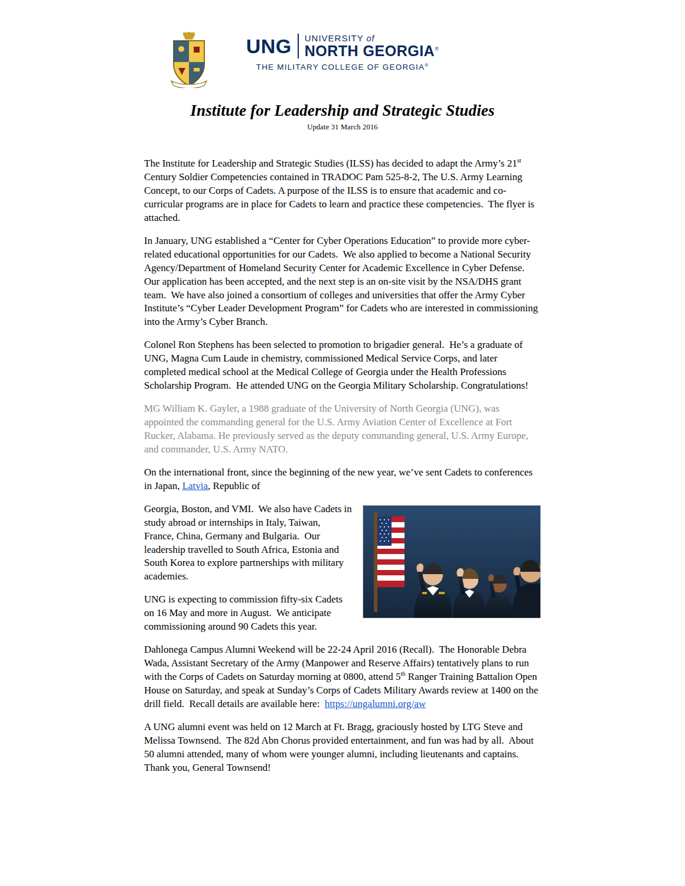UNG
University of
North Georgia®
The Military College of Georgia®
Institute for Leadership and Strategic Studies
Update 31 March 2016
The Institute for Leadership and Strategic Studies (ILSS) has decided to adapt the Army’s 21st Century Soldier Competencies contained in TRADOC Pam 525-8-2, The U.S. Army Learning Concept, to our Corps of Cadets. A purpose of the ILSS is to ensure that academic and co-curricular programs are in place for Cadets to learn and practice these competencies. The flyer is attached.
In January, UNG established a “Center for Cyber Operations Education” to provide more cyber-related educational opportunities for our Cadets. We also applied to become a National Security Agency/Department of Homeland Security Center for Academic Excellence in Cyber Defense. Our application has been accepted, and the next step is an on-site visit by the NSA/DHS grant team. We have also joined a consortium of colleges and universities that offer the Army Cyber Institute’s “Cyber Leader Development Program” for Cadets who are interested in commissioning into the Army’s Cyber Branch.
Colonel Ron Stephens has been selected to promotion to brigadier general. He’s a graduate of UNG, Magna Cum Laude in chemistry, commissioned Medical Service Corps, and later completed medical school at the Medical College of Georgia under the Health Professions Scholarship Program. He attended UNG on the Georgia Military Scholarship. Congratulations!
MG William K. Gayler, a 1988 graduate of the University of North Georgia (UNG), was appointed the commanding general for the U.S. Army Aviation Center of Excellence at Fort Rucker, Alabama. He previously served as the deputy commanding general, U.S. Army Europe, and commander, U.S. Army NATO.
On the international front, since the beginning of the new year, we’ve sent Cadets to conferences in Japan, Latvia, Republic of
Georgia, Boston, and VMI. We also have Cadets in study abroad or internships in Italy, Taiwan, France, China, Germany and Bulgaria. Our leadership travelled to South Africa, Estonia and South Korea to explore partnerships with military academies.
UNG is expecting to commission fifty-six Cadets on 16 May and more in August. We anticipate commissioning around 90 Cadets this year.
Dahlonega Campus Alumni Weekend will be 22-24 April 2016 (Recall). The Honorable Debra Wada, Assistant Secretary of the Army (Manpower and Reserve Affairs) tentatively plans to run with the Corps of Cadets on Saturday morning at 0800, attend 5th Ranger Training Battalion Open House on Saturday, and speak at Sunday’s Corps of Cadets Military Awards review at 1400 on the drill field. Recall details are available here: https://ungalumni.org/aw
A UNG alumni event was held on 12 March at Ft. Bragg, graciously hosted by LTG Steve and Melissa Townsend. The 82d Abn Chorus provided entertainment, and fun was had by all. About 50 alumni attended, many of whom were younger alumni, including lieutenants and captains. Thank you, General Townsend!